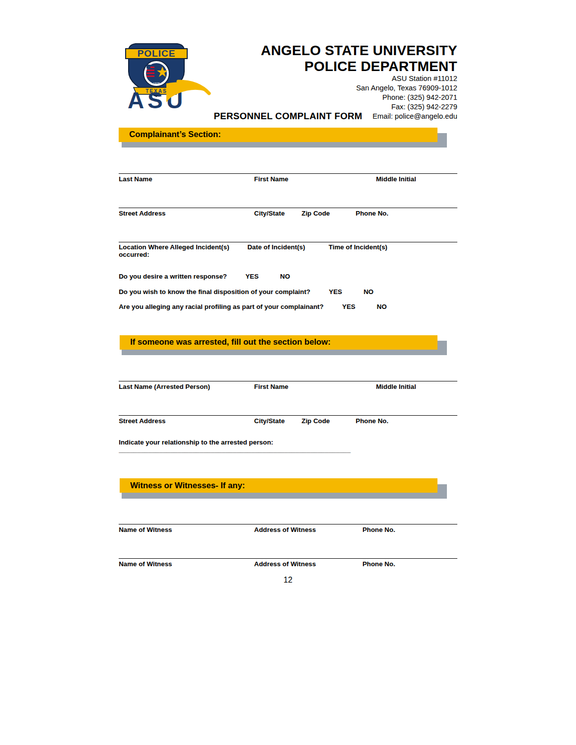POLICE 1928 TEXAS A S U
ANGELO STATE UNIVERSITY
POLICE DEPARTMENT
ASU Station #11012
San Angelo, Texas 76909-1012
Phone: (325) 942-2071
Fax: (325) 942-2279
Email: police@angelo.edu
PERSONNEL COMPLAINT FORM
Complainant’s Section:
Last Name
First Name
Middle Initial
Street Address
City/State
Zip Code
Phone No.
Location Where Alleged Incident(s) occurred:
Date of Incident(s)
Time of Incident(s)
Do you desire a written response? YESNO
Do you wish to know the final disposition of your complaint? YESNO
Are you alleging any racial profiling as part of your complainant? YESNO
If someone was arrested, fill out the section below:
Last Name (Arrested Person)
First Name
Middle Initial
Street Address
City/State
Zip Code
Phone No.
Indicate your relationship to the arrested person: _______________________________________________________________
Witness or Witnesses- If any:
Name of Witness
Address of Witness
Phone No.
Name of Witness
Address of Witness
Phone No.
12